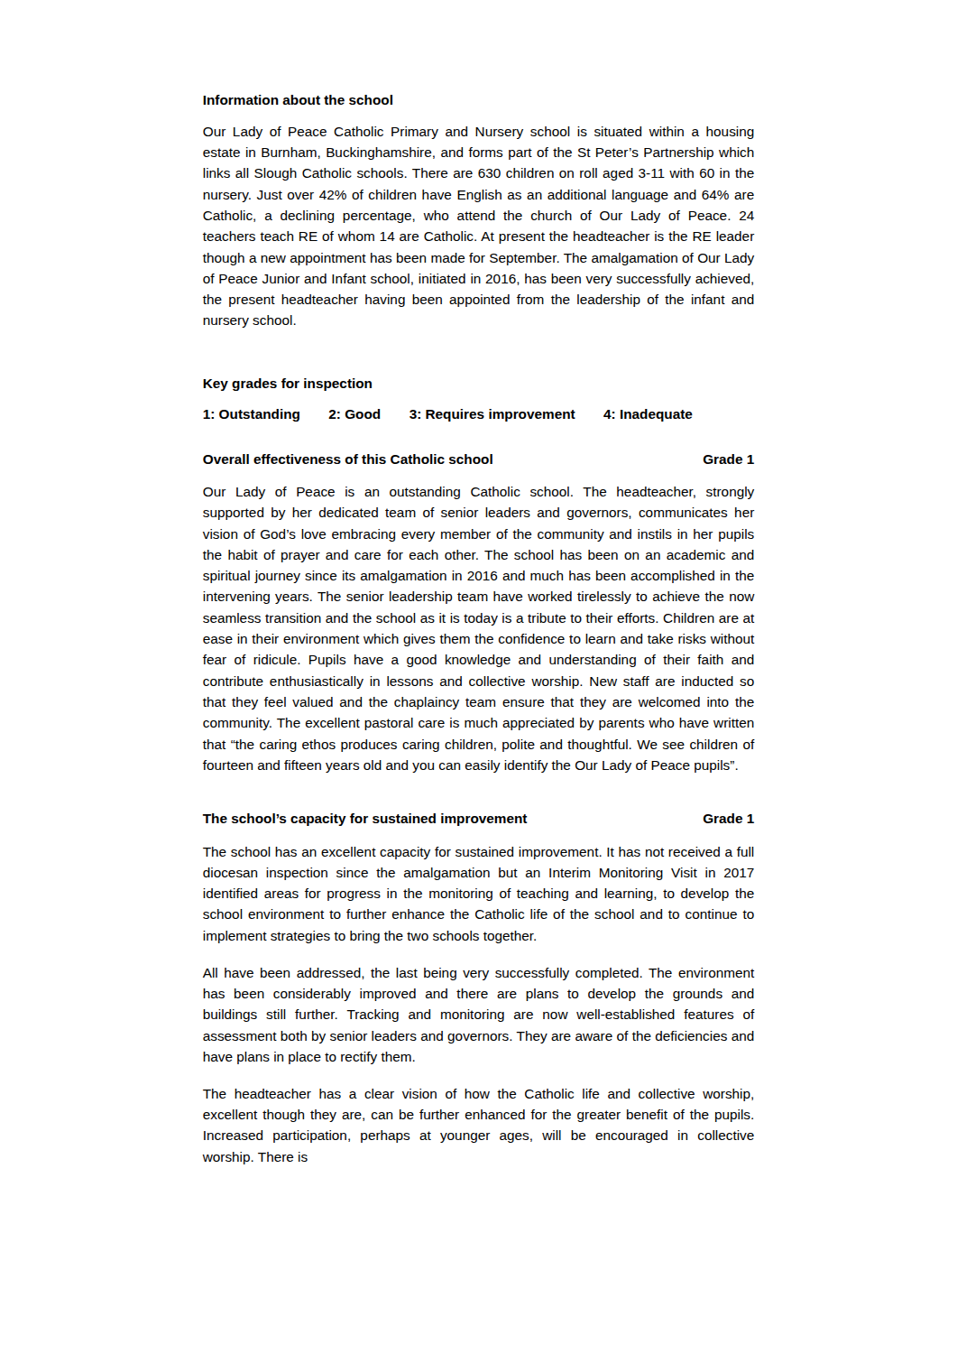Information about the school
Our Lady of Peace Catholic Primary and Nursery school is situated within a housing estate in Burnham, Buckinghamshire, and forms part of the St Peter’s Partnership which links all Slough Catholic schools. There are 630 children on roll aged 3-11 with 60 in the nursery. Just over 42% of children have English as an additional language and 64% are Catholic, a declining percentage, who attend the church of Our Lady of Peace. 24 teachers teach RE of whom 14 are Catholic. At present the headteacher is the RE leader though a new appointment has been made for September. The amalgamation of Our Lady of Peace Junior and Infant school, initiated in 2016, has been very successfully achieved, the present headteacher having been appointed from the leadership of the infant and nursery school.
Key grades for inspection
1: Outstanding 2: Good 3: Requires improvement 4: Inadequate
Overall effectiveness of this Catholic school Grade 1
Our Lady of Peace is an outstanding Catholic school. The headteacher, strongly supported by her dedicated team of senior leaders and governors, communicates her vision of God’s love embracing every member of the community and instils in her pupils the habit of prayer and care for each other. The school has been on an academic and spiritual journey since its amalgamation in 2016 and much has been accomplished in the intervening years. The senior leadership team have worked tirelessly to achieve the now seamless transition and the school as it is today is a tribute to their efforts. Children are at ease in their environment which gives them the confidence to learn and take risks without fear of ridicule. Pupils have a good knowledge and understanding of their faith and contribute enthusiastically in lessons and collective worship. New staff are inducted so that they feel valued and the chaplaincy team ensure that they are welcomed into the community. The excellent pastoral care is much appreciated by parents who have written that “the caring ethos produces caring children, polite and thoughtful. We see children of fourteen and fifteen years old and you can easily identify the Our Lady of Peace pupils”.
The school’s capacity for sustained improvement Grade 1
The school has an excellent capacity for sustained improvement. It has not received a full diocesan inspection since the amalgamation but an Interim Monitoring Visit in 2017 identified areas for progress in the monitoring of teaching and learning, to develop the school environment to further enhance the Catholic life of the school and to continue to implement strategies to bring the two schools together.
All have been addressed, the last being very successfully completed. The environment has been considerably improved and there are plans to develop the grounds and buildings still further. Tracking and monitoring are now well-established features of assessment both by senior leaders and governors. They are aware of the deficiencies and have plans in place to rectify them.
The headteacher has a clear vision of how the Catholic life and collective worship, excellent though they are, can be further enhanced for the greater benefit of the pupils. Increased participation, perhaps at younger ages, will be encouraged in collective worship. There is